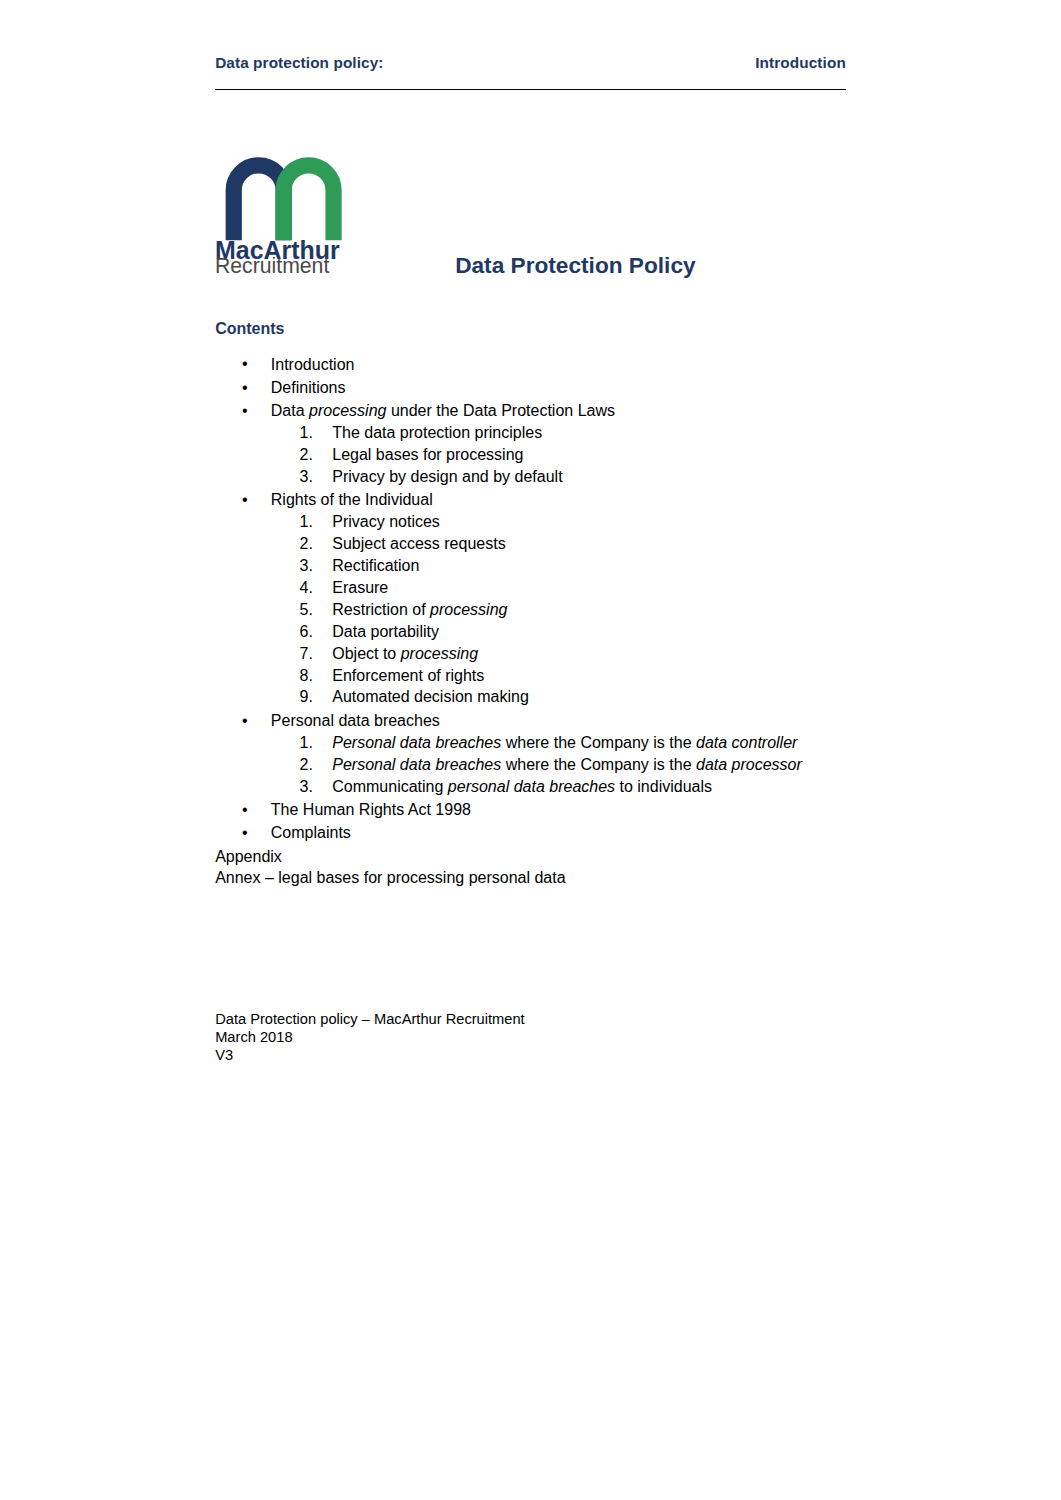Data protection policy: Introduction
MacArthur Recruitment MacArthur Recruitment
Data Protection Policy
Contents
Introduction
Definitions
Data processing under the Data Protection Laws
The data protection principles
Legal bases for processing
Privacy by design and by default
Rights of the Individual
Privacy notices
Subject access requests
Rectification
Erasure
Restriction of processing
Data portability
Object to processing
Enforcement of rights
Automated decision making
Personal data breaches
Personal data breaches where the Company is the data controller
Personal data breaches where the Company is the data processor
Communicating personal data breaches to individuals
The Human Rights Act 1998
Complaints
Appendix
Annex – legal bases for processing personal data
Data Protection policy – MacArthur Recruitment
March 2018
V3